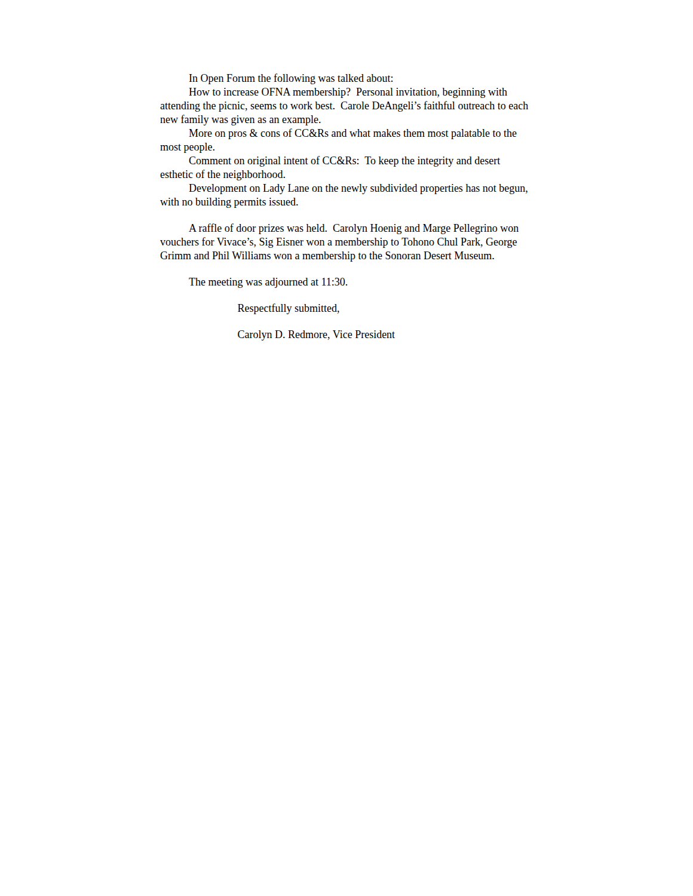In Open Forum the following was talked about:
How to increase OFNA membership? Personal invitation, beginning with attending the picnic, seems to work best. Carole DeAngeli’s faithful outreach to each new family was given as an example.
More on pros & cons of CC&Rs and what makes them most palatable to the most people.
Comment on original intent of CC&Rs: To keep the integrity and desert esthetic of the neighborhood.
Development on Lady Lane on the newly subdivided properties has not begun, with no building permits issued.
A raffle of door prizes was held. Carolyn Hoenig and Marge Pellegrino won vouchers for Vivace’s, Sig Eisner won a membership to Tohono Chul Park, George Grimm and Phil Williams won a membership to the Sonoran Desert Museum.
The meeting was adjourned at 11:30.
Respectfully submitted,
Carolyn D. Redmore, Vice President